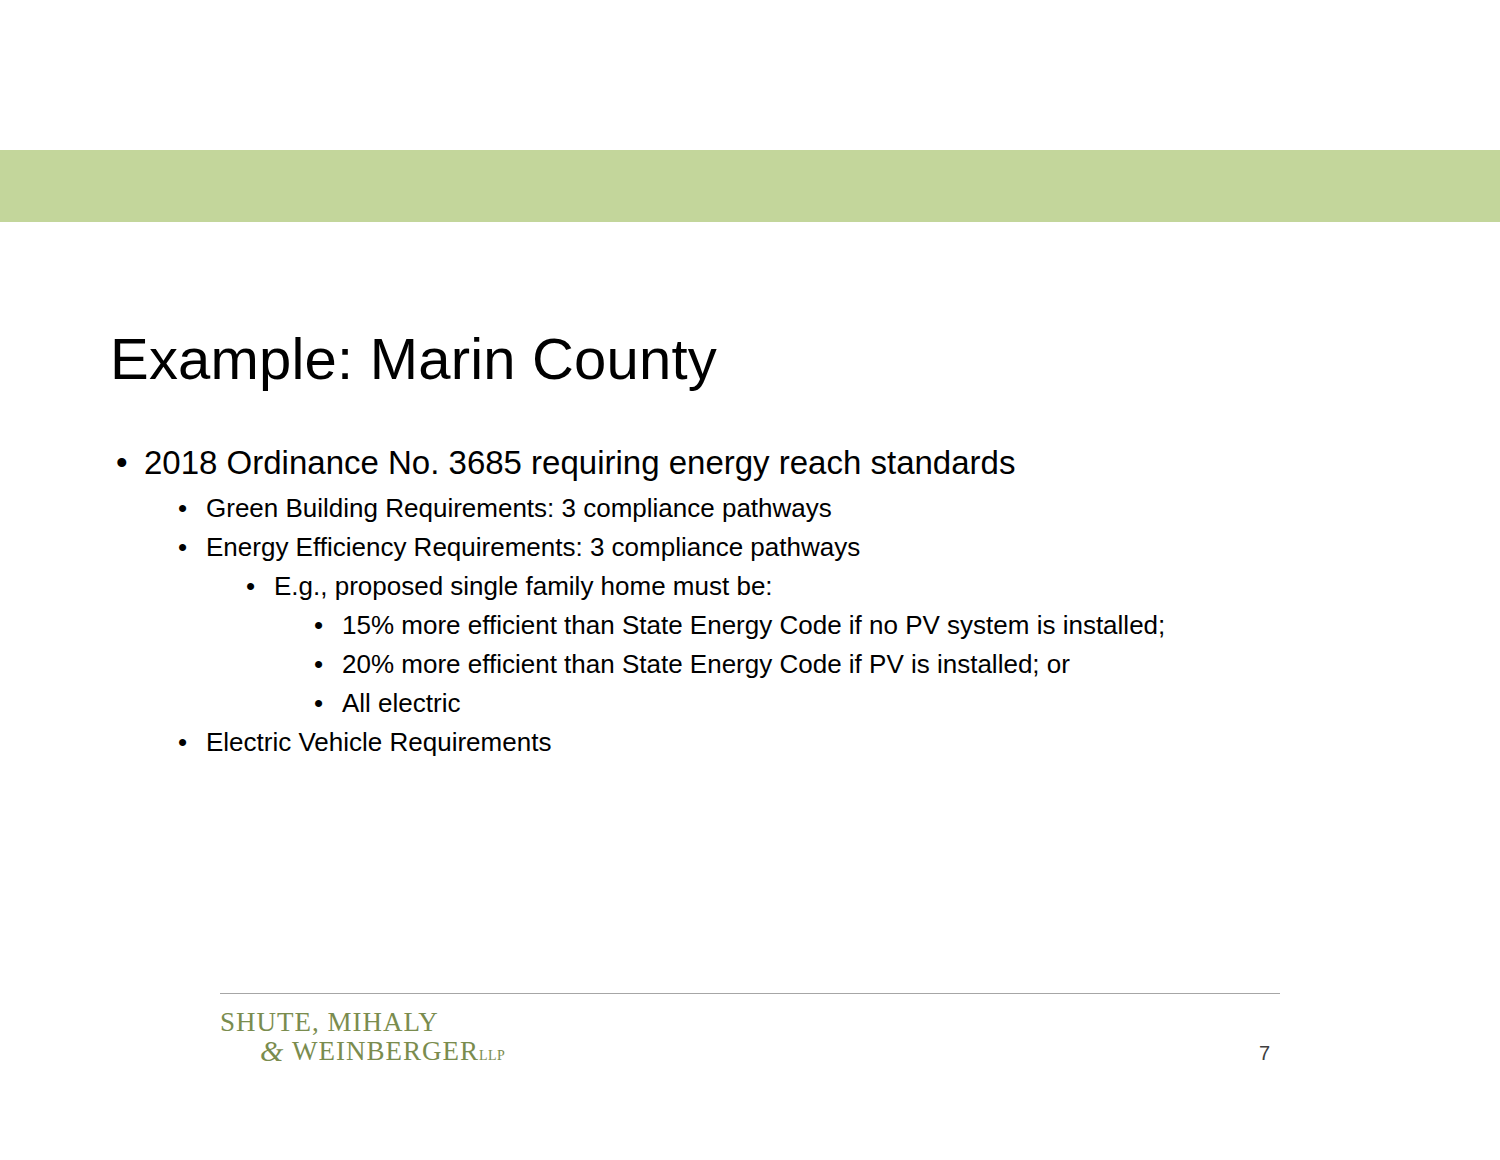Example: Marin County
2018 Ordinance No. 3685 requiring energy reach standards
Green Building Requirements: 3 compliance pathways
Energy Efficiency Requirements: 3 compliance pathways
E.g., proposed single family home must be:
15% more efficient than State Energy Code if no PV system is installed;
20% more efficient than State Energy Code if PV is installed; or
All electric
Electric Vehicle Requirements
SHUTE, MIHALY
&WEINBERGERLLP
7